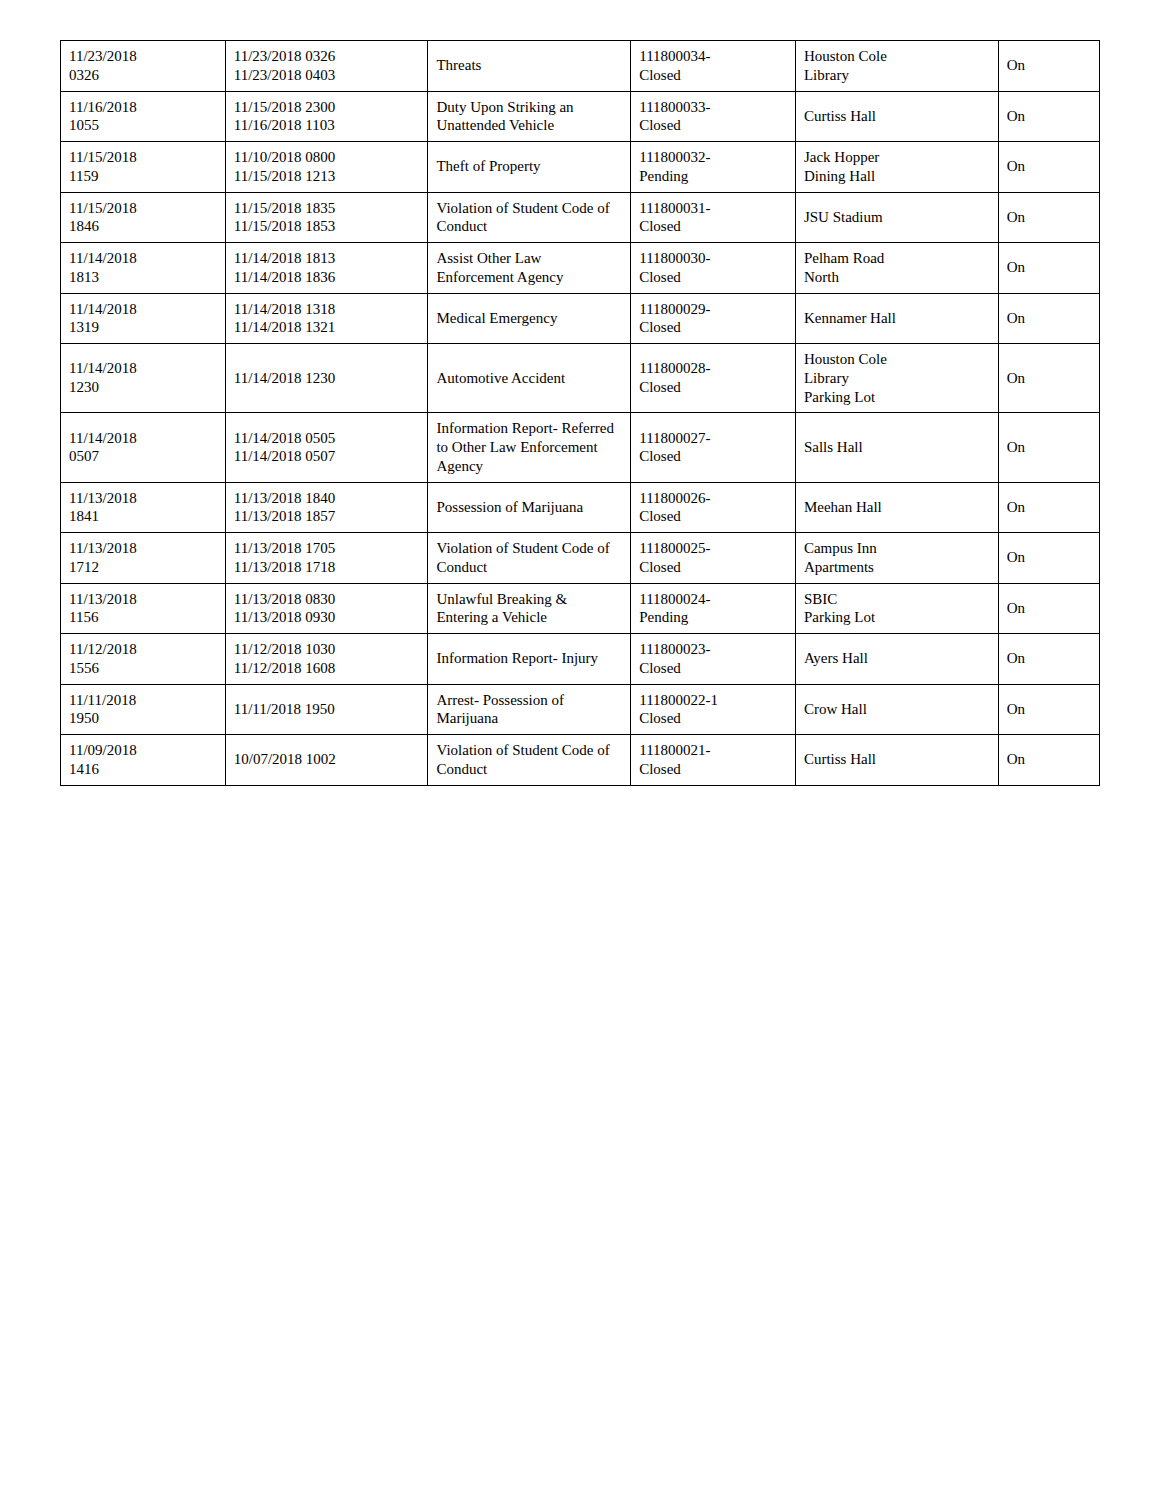| 11/23/2018 0326 | 11/23/2018 0326 11/23/2018 0403 | Threats | 111800034- Closed | Houston Cole Library | On |
| 11/16/2018 1055 | 11/15/2018 2300 11/16/2018 1103 | Duty Upon Striking an Unattended Vehicle | 111800033- Closed | Curtiss Hall | On |
| 11/15/2018 1159 | 11/10/2018 0800 11/15/2018 1213 | Theft of Property | 111800032- Pending | Jack Hopper Dining Hall | On |
| 11/15/2018 1846 | 11/15/2018 1835 11/15/2018 1853 | Violation of Student Code of Conduct | 111800031- Closed | JSU Stadium | On |
| 11/14/2018 1813 | 11/14/2018 1813 11/14/2018 1836 | Assist Other Law Enforcement Agency | 111800030- Closed | Pelham Road North | On |
| 11/14/2018 1319 | 11/14/2018 1318 11/14/2018 1321 | Medical Emergency | 111800029- Closed | Kennamer Hall | On |
| 11/14/2018 1230 | 11/14/2018 1230 | Automotive Accident | 111800028- Closed | Houston Cole Library Parking Lot | On |
| 11/14/2018 0507 | 11/14/2018 0505 11/14/2018 0507 | Information Report- Referred to Other Law Enforcement Agency | 111800027- Closed | Salls Hall | On |
| 11/13/2018 1841 | 11/13/2018 1840 11/13/2018 1857 | Possession of Marijuana | 111800026- Closed | Meehan Hall | On |
| 11/13/2018 1712 | 11/13/2018 1705 11/13/2018 1718 | Violation of Student Code of Conduct | 111800025- Closed | Campus Inn Apartments | On |
| 11/13/2018 1156 | 11/13/2018 0830 11/13/2018 0930 | Unlawful Breaking & Entering a Vehicle | 111800024- Pending | SBIC Parking Lot | On |
| 11/12/2018 1556 | 11/12/2018 1030 11/12/2018 1608 | Information Report- Injury | 111800023- Closed | Ayers Hall | On |
| 11/11/2018 1950 | 11/11/2018 1950 | Arrest- Possession of Marijuana | 111800022-1 Closed | Crow Hall | On |
| 11/09/2018 1416 | 10/07/2018 1002 | Violation of Student Code of Conduct | 111800021- Closed | Curtiss Hall | On |